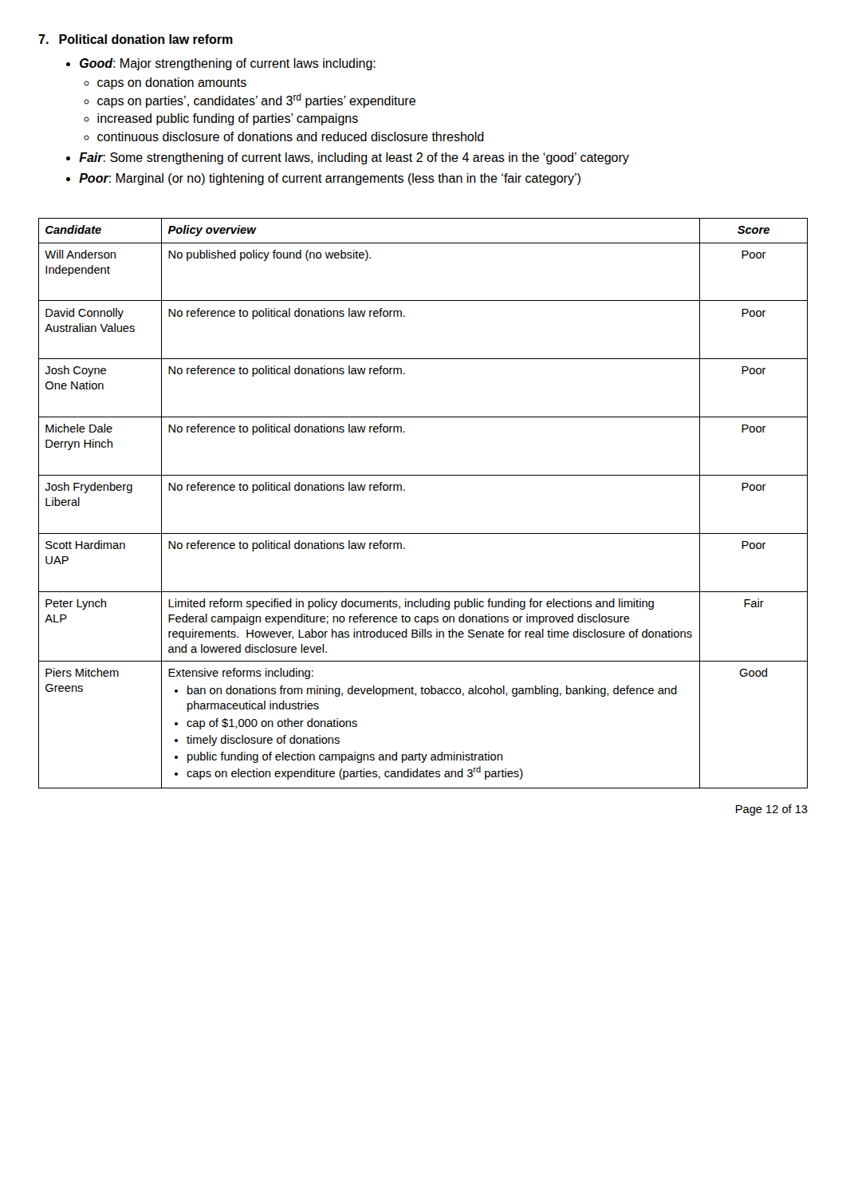7. Political donation law reform
Good: Major strengthening of current laws including:
caps on donation amounts
caps on parties’, candidates’ and 3rd parties’ expenditure
increased public funding of parties’ campaigns
continuous disclosure of donations and reduced disclosure threshold
Fair: Some strengthening of current laws, including at least 2 of the 4 areas in the ‘good’ category
Poor: Marginal (or no) tightening of current arrangements (less than in the ‘fair category’)
Candidate policy overview and scores on political donation law reform
| Candidate | Policy overview | Score |
| --- | --- | --- |
| Will Anderson Independent | No published policy found (no website). | Poor |
| David Connolly Australian Values | No reference to political donations law reform. | Poor |
| Josh Coyne One Nation | No reference to political donations law reform. | Poor |
| Michele Dale Derryn Hinch | No reference to political donations law reform. | Poor |
| Josh Frydenberg Liberal | No reference to political donations law reform. | Poor |
| Scott Hardiman UAP | No reference to political donations law reform. | Poor |
| Peter Lynch ALP | Limited reform specified in policy documents, including public funding for elections and limiting Federal campaign expenditure; no reference to caps on donations or improved disclosure requirements. However, Labor has introduced Bills in the Senate for real time disclosure of donations and a lowered disclosure level. | Fair |
| Piers Mitchem Greens | Extensive reforms including: ban on donations from mining, development, tobacco, alcohol, gambling, banking, defence and pharmaceutical industries cap of $1,000 on other donations timely disclosure of donations public funding of election campaigns and party administration caps on election expenditure (parties, candidates and 3 rd parties) | Good |
Page 12 of 13